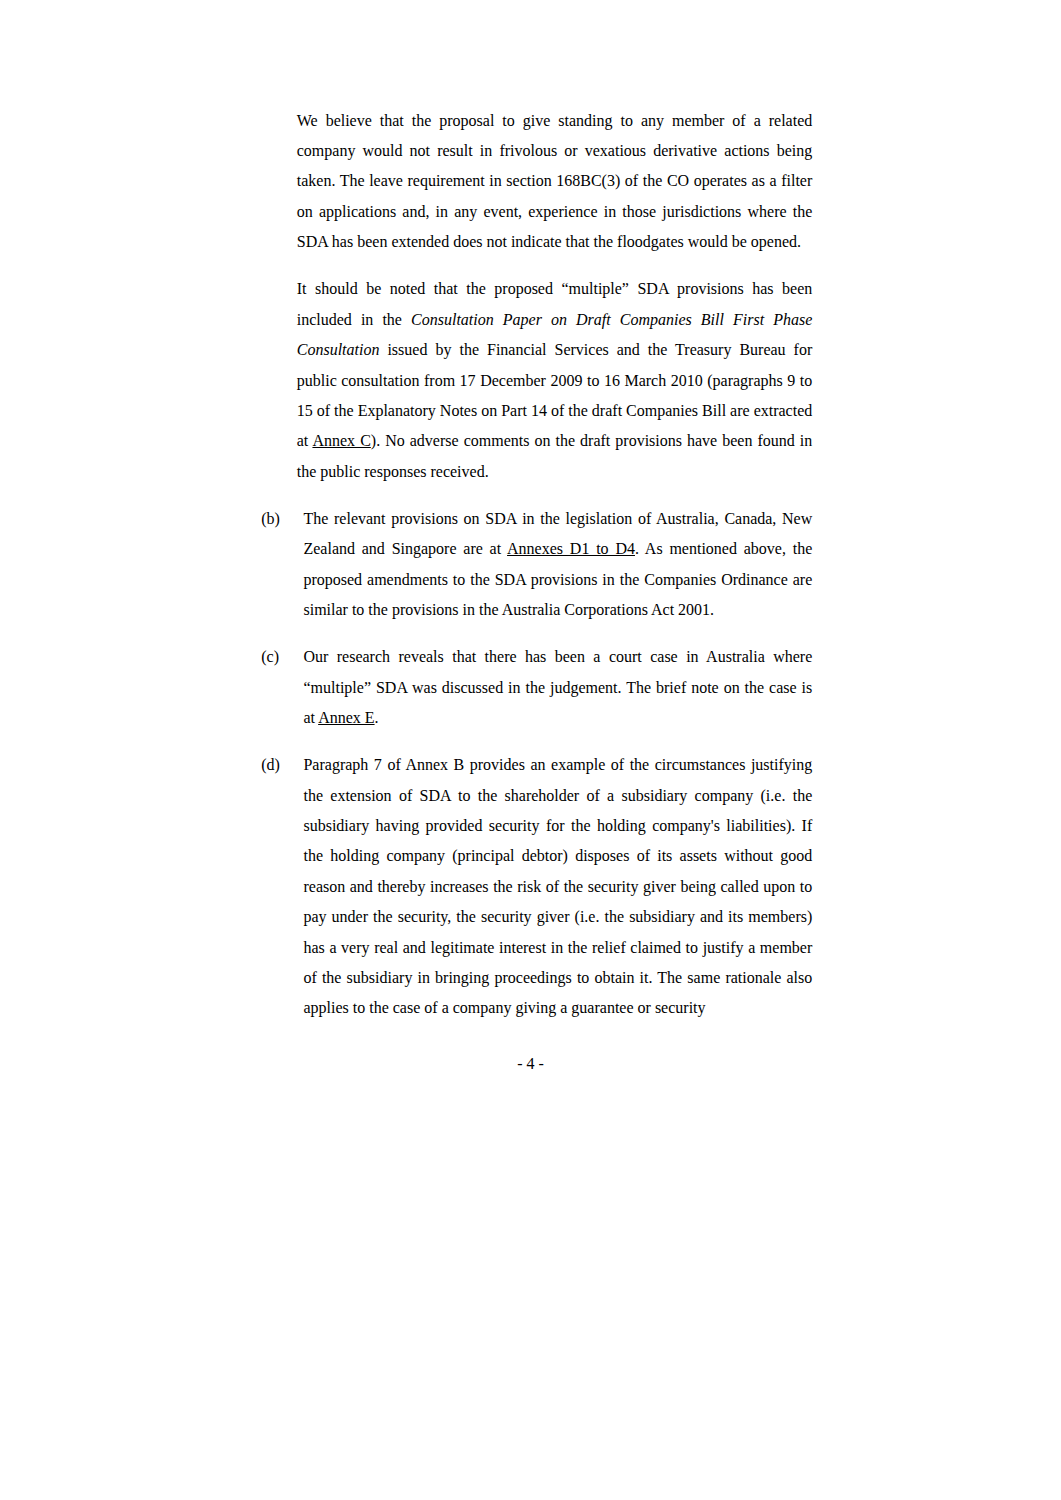We believe that the proposal to give standing to any member of a related company would not result in frivolous or vexatious derivative actions being taken. The leave requirement in section 168BC(3) of the CO operates as a filter on applications and, in any event, experience in those jurisdictions where the SDA has been extended does not indicate that the floodgates would be opened.
It should be noted that the proposed “multiple” SDA provisions has been included in the Consultation Paper on Draft Companies Bill First Phase Consultation issued by the Financial Services and the Treasury Bureau for public consultation from 17 December 2009 to 16 March 2010 (paragraphs 9 to 15 of the Explanatory Notes on Part 14 of the draft Companies Bill are extracted at Annex C). No adverse comments on the draft provisions have been found in the public responses received.
(b)
The relevant provisions on SDA in the legislation of Australia, Canada, New Zealand and Singapore are at Annexes D1 to D4. As mentioned above, the proposed amendments to the SDA provisions in the Companies Ordinance are similar to the provisions in the Australia Corporations Act 2001.
(c)
Our research reveals that there has been a court case in Australia where “multiple” SDA was discussed in the judgement. The brief note on the case is at Annex E.
(d)
Paragraph 7 of Annex B provides an example of the circumstances justifying the extension of SDA to the shareholder of a subsidiary company (i.e. the subsidiary having provided security for the holding company's liabilities). If the holding company (principal debtor) disposes of its assets without good reason and thereby increases the risk of the security giver being called upon to pay under the security, the security giver (i.e. the subsidiary and its members) has a very real and legitimate interest in the relief claimed to justify a member of the subsidiary in bringing proceedings to obtain it. The same rationale also applies to the case of a company giving a guarantee or security
- 4 -